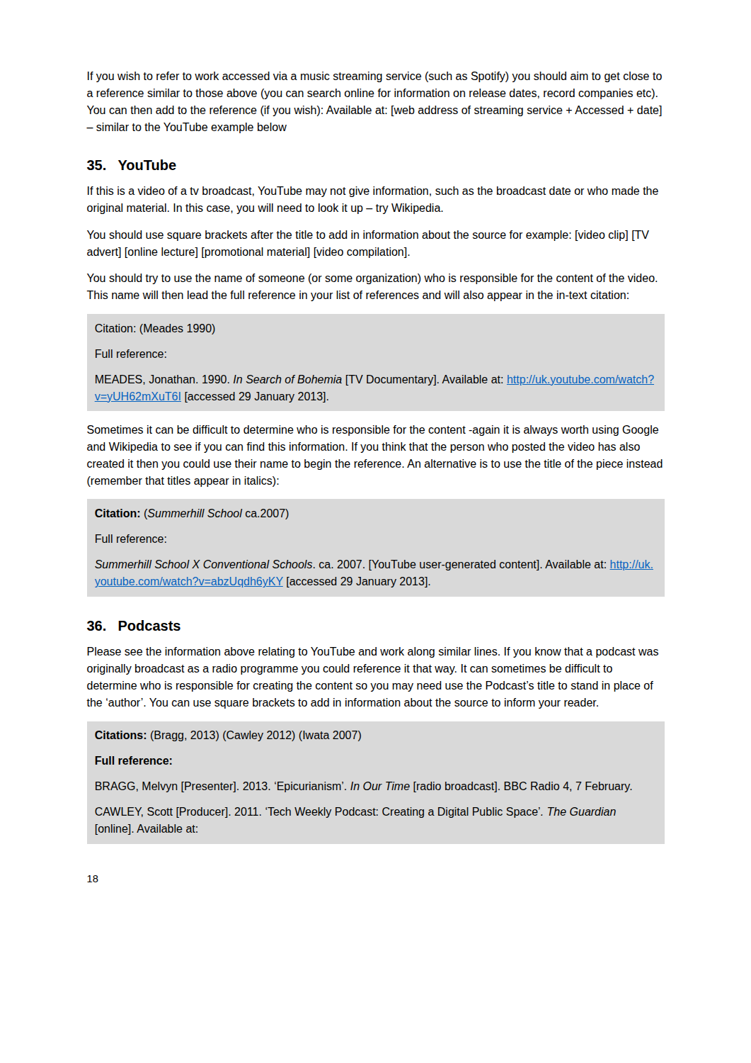If you wish to refer to work accessed via a music streaming service (such as Spotify) you should aim to get close to a reference similar to those above (you can search online for information on release dates, record companies etc). You can then add to the reference (if you wish): Available at: [web address of streaming service + Accessed + date] – similar to the YouTube example below
35. YouTube
If this is a video of a tv broadcast, YouTube may not give information, such as the broadcast date or who made the original material. In this case, you will need to look it up – try Wikipedia.
You should use square brackets after the title to add in information about the source for example: [video clip] [TV advert] [online lecture] [promotional material] [video compilation].
You should try to use the name of someone (or some organization) who is responsible for the content of the video. This name will then lead the full reference in your list of references and will also appear in the in-text citation:
Citation: (Meades 1990)
Full reference:
MEADES, Jonathan. 1990. In Search of Bohemia [TV Documentary]. Available at: http://uk.youtube.com/watch?v=yUH62mXuT6I [accessed 29 January 2013].
Sometimes it can be difficult to determine who is responsible for the content -again it is always worth using Google and Wikipedia to see if you can find this information. If you think that the person who posted the video has also created it then you could use their name to begin the reference. An alternative is to use the title of the piece instead (remember that titles appear in italics):
Citation: (Summerhill School ca.2007)
Full reference:
Summerhill School X Conventional Schools. ca. 2007. [YouTube user-generated content]. Available at: http://uk.youtube.com/watch?v=abzUqdh6yKY [accessed 29 January 2013].
36. Podcasts
Please see the information above relating to YouTube and work along similar lines. If you know that a podcast was originally broadcast as a radio programme you could reference it that way. It can sometimes be difficult to determine who is responsible for creating the content so you may need use the Podcast’s title to stand in place of the ‘author’. You can use square brackets to add in information about the source to inform your reader.
Citations: (Bragg, 2013) (Cawley 2012) (Iwata 2007)
Full reference:
BRAGG, Melvyn [Presenter]. 2013. ‘Epicurianism’. In Our Time [radio broadcast]. BBC Radio 4, 7 February.
CAWLEY, Scott [Producer]. 2011. ‘Tech Weekly Podcast: Creating a Digital Public Space’. The Guardian [online]. Available at:
18